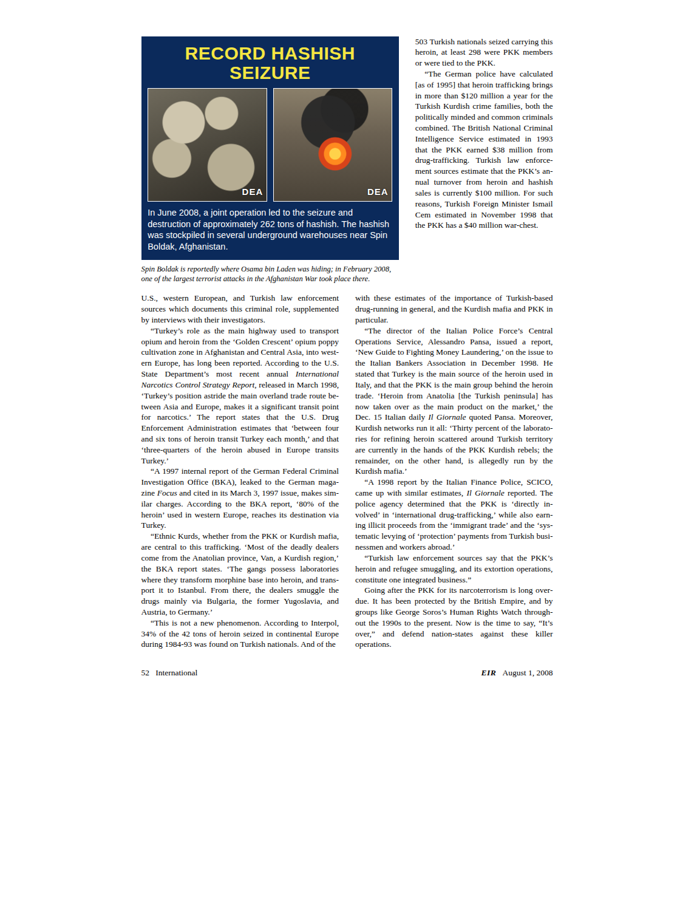RECORD HASHISH SEIZURE
DEA
DEA
In June 2008, a joint operation led to the seizure and destruction of approximately 262 tons of hashish. The hashish was stockpiled in several underground warehouses near Spin Boldak, Afghanistan.
Spin Boldak is reportedly where Osama bin Laden was hiding; in February 2008, one of the largest terrorist attacks in the Afghanistan War took place there.
503 Turkish nationals seized carrying this heroin, at least 298 were PKK members or were tied to the PKK.
“The German police have calculated [as of 1995] that heroin trafficking brings in more than $120 million a year for the Turkish Kurdish crime families, both the politically minded and common criminals combined. The British National Criminal Intelligence Service estimated in 1993 that the PKK earned $38 million from drug-trafficking. Turkish law enforcement sources estimate that the PKK’s annual turnover from heroin and hashish sales is currently $100 million. For such reasons, Turkish Foreign Minister Ismail Cem estimated in November 1998 that the PKK has a $40 million war-chest.
U.S., western European, and Turkish law enforcement sources which documents this criminal role, supplemented by interviews with their investigators.
“Turkey’s role as the main highway used to transport opium and heroin from the ‘Golden Crescent’ opium poppy cultivation zone in Afghanistan and Central Asia, into western Europe, has long been reported. According to the U.S. State Department’s most recent annual International Narcotics Control Strategy Report, released in March 1998, ‘Turkey’s position astride the main overland trade route between Asia and Europe, makes it a significant transit point for narcotics.’ The report states that the U.S. Drug Enforcement Administration estimates that ‘between four and six tons of heroin transit Turkey each month,’ and that ‘three-quarters of the heroin abused in Europe transits Turkey.’
“A 1997 internal report of the German Federal Criminal Investigation Office (BKA), leaked to the German magazine Focus and cited in its March 3, 1997 issue, makes similar charges. According to the BKA report, ‘80% of the heroin’ used in western Europe, reaches its destination via Turkey.
“Ethnic Kurds, whether from the PKK or Kurdish mafia, are central to this trafficking. ‘Most of the deadly dealers come from the Anatolian province, Van, a Kurdish region,’ the BKA report states. ‘The gangs possess laboratories where they transform morphine base into heroin, and transport it to Istanbul. From there, the dealers smuggle the drugs mainly via Bulgaria, the former Yugoslavia, and Austria, to Germany.’
“This is not a new phenomenon. According to Interpol, 34% of the 42 tons of heroin seized in continental Europe during 1984-93 was found on Turkish nationals. And of the
with these estimates of the importance of Turkish-based drug-running in general, and the Kurdish mafia and PKK in particular.
“The director of the Italian Police Force’s Central Operations Service, Alessandro Pansa, issued a report, ‘New Guide to Fighting Money Laundering,’ on the issue to the Italian Bankers Association in December 1998. He stated that Turkey is the main source of the heroin used in Italy, and that the PKK is the main group behind the heroin trade. ‘Heroin from Anatolia [the Turkish peninsula] has now taken over as the main product on the market,’ the Dec. 15 Italian daily Il Giornale quoted Pansa. Moreover, Kurdish networks run it all: ‘Thirty percent of the laboratories for refining heroin scattered around Turkish territory are currently in the hands of the PKK Kurdish rebels; the remainder, on the other hand, is allegedly run by the Kurdish mafia.’
“A 1998 report by the Italian Finance Police, SCICO, came up with similar estimates, Il Giornale reported. The police agency determined that the PKK is ‘directly involved’ in ‘international drug-trafficking,’ while also earning illicit proceeds from the ‘immigrant trade’ and the ‘systematic levying of ‘protection’ payments from Turkish businessmen and workers abroad.’
“Turkish law enforcement sources say that the PKK’s heroin and refugee smuggling, and its extortion operations, constitute one integrated business.”
Going after the PKK for its narcoterrorism is long overdue. It has been protected by the British Empire, and by groups like George Soros’s Human Rights Watch throughout the 1990s to the present. Now is the time to say, “It’s over,” and defend nation-states against these killer operations.
52 International
EIR August 1, 2008